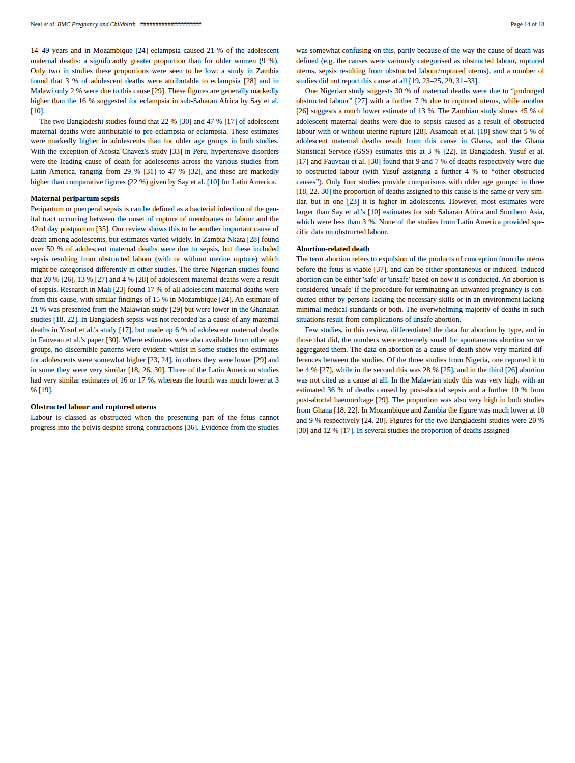Neal et al. BMC Pregnancy and Childbirth _####################_
Page 14 of 18
14–49 years and in Mozambique [24] eclampsia caused 21 % of the adolescent maternal deaths: a significantly greater proportion than for older women (9 %). Only two in studies these proportions were seen to be low: a study in Zambia found that 3 % of adolescent deaths were attributable to eclampsia [28] and in Malawi only 2 % were due to this cause [29]. These figures are generally markedly higher than the 16 % suggested for eclampsia in sub-Saharan Africa by Say et al. [10].
The two Bangladeshi studies found that 22 % [30] and 47 % [17] of adolescent maternal deaths were attributable to pre-eclampsia or eclampsia. These estimates were markedly higher in adolescents than for older age groups in both studies. With the exception of Acosta Chavez's study [33] in Peru, hypertensive disorders were the leading cause of death for adolescents across the various studies from Latin America, ranging from 29 % [31] to 47 % [32], and these are markedly higher than comparative figures (22 %) given by Say et al. [10] for Latin America.
Maternal peripartum sepsis
Peripartum or puerperal sepsis is can be defined as a bacterial infection of the genital tract occurring between the onset of rupture of membranes or labour and the 42nd day postpartum [35]. Our review shows this to be another important cause of death among adolescents, but estimates varied widely. In Zambia Nkata [28] found over 50 % of adolescent maternal deaths were due to sepsis, but these included sepsis resulting from obstructed labour (with or without uterine rupture) which might be categorised differently in other studies. The three Nigerian studies found that 20 % [26], 13 % [27] and 4 % [28] of adolescent maternal deaths were a result of sepsis. Research in Mali [23] found 17 % of all adolescent maternal deaths were from this cause, with similar findings of 15 % in Mozambique [24]. An estimate of 21 % was presented from the Malawian study [29] but were lower in the Ghanaian studies [18, 22]. In Bangladesh sepsis was not recorded as a cause of any maternal deaths in Yusuf et al.'s study [17], but made up 6 % of adolescent maternal deaths in Fauveau et al.'s paper [30]. Where estimates were also available from other age groups, no discernible patterns were evident: whilst in some studies the estimates for adolescents were somewhat higher [23, 24], in others they were lower [29] and in some they were very similar [18, 26, 30]. Three of the Latin American studies had very similar estimates of 16 or 17 %, whereas the fourth was much lower at 3 % [19].
Obstructed labour and ruptured uterus
Labour is classed as obstructed when the presenting part of the fetus cannot progress into the pelvis despite strong contractions [36]. Evidence from the studies was somewhat confusing on this, partly because of the way the cause of death was defined (e.g. the causes were variously categorised as obstructed labour, ruptured uterus, sepsis resulting from obstructed labour/ruptured uterus), and a number of studies did not report this cause at all [19, 23–25, 29, 31–33].
One Nigerian study suggests 30 % of maternal deaths were due to “prolonged obstructed labour” [27] with a further 7 % due to ruptured uterus, while another [26] suggests a much lower estimate of 13 %. The Zambian study shows 45 % of adolescent maternal deaths were due to sepsis caused as a result of obstructed labour with or without uterine rupture [28]. Asamoah et al. [18] show that 5 % of adolescent maternal deaths result from this cause in Ghana, and the Ghana Statistical Service (GSS) estimates this at 3 % [22]. In Bangladesh, Yusuf et al. [17] and Fauveau et al. [30] found that 9 and 7 % of deaths respectively were due to obstructed labour (with Yusuf assigning a further 4 % to “other obstructed causes”). Only four studies provide comparisons with older age groups: in three [18, 22, 30] the proportion of deaths assigned to this cause is the same or very similar, but in one [23] it is higher in adolescents. However, most estimates were larger than Say et al.'s [10] estimates for sub Saharan Africa and Southern Asia, which were less than 3 %. None of the studies from Latin America provided specific data on obstructed labour.
Abortion-related death
The term abortion refers to expulsion of the products of conception from the uterus before the fetus is viable [37], and can be either spontaneous or induced. Induced abortion can be either 'safe' or 'unsafe' based on how it is conducted. An abortion is considered 'unsafe' if the procedure for terminating an unwanted pregnancy is conducted either by persons lacking the necessary skills or in an environment lacking minimal medical standards or both. The overwhelming majority of deaths in such situations result from complications of unsafe abortion.
Few studies, in this review, differentiated the data for abortion by type, and in those that did, the numbers were extremely small for spontaneous abortion so we aggregated them. The data on abortion as a cause of death show very marked differences between the studies. Of the three studies from Nigeria, one reported it to be 4 % [27], while in the second this was 28 % [25], and in the third [26] abortion was not cited as a cause at all. In the Malawian study this was very high, with an estimated 36 % of deaths caused by post-abortal sepsis and a further 10 % from post-abortal haemorrhage [29]. The proportion was also very high in both studies from Ghana [18, 22]. In Mozambique and Zambia the figure was much lower at 10 and 9 % respectively [24, 28]. Figures for the two Bangladeshi studies were 20 % [30] and 12 % [17]. In several studies the proportion of deaths assigned